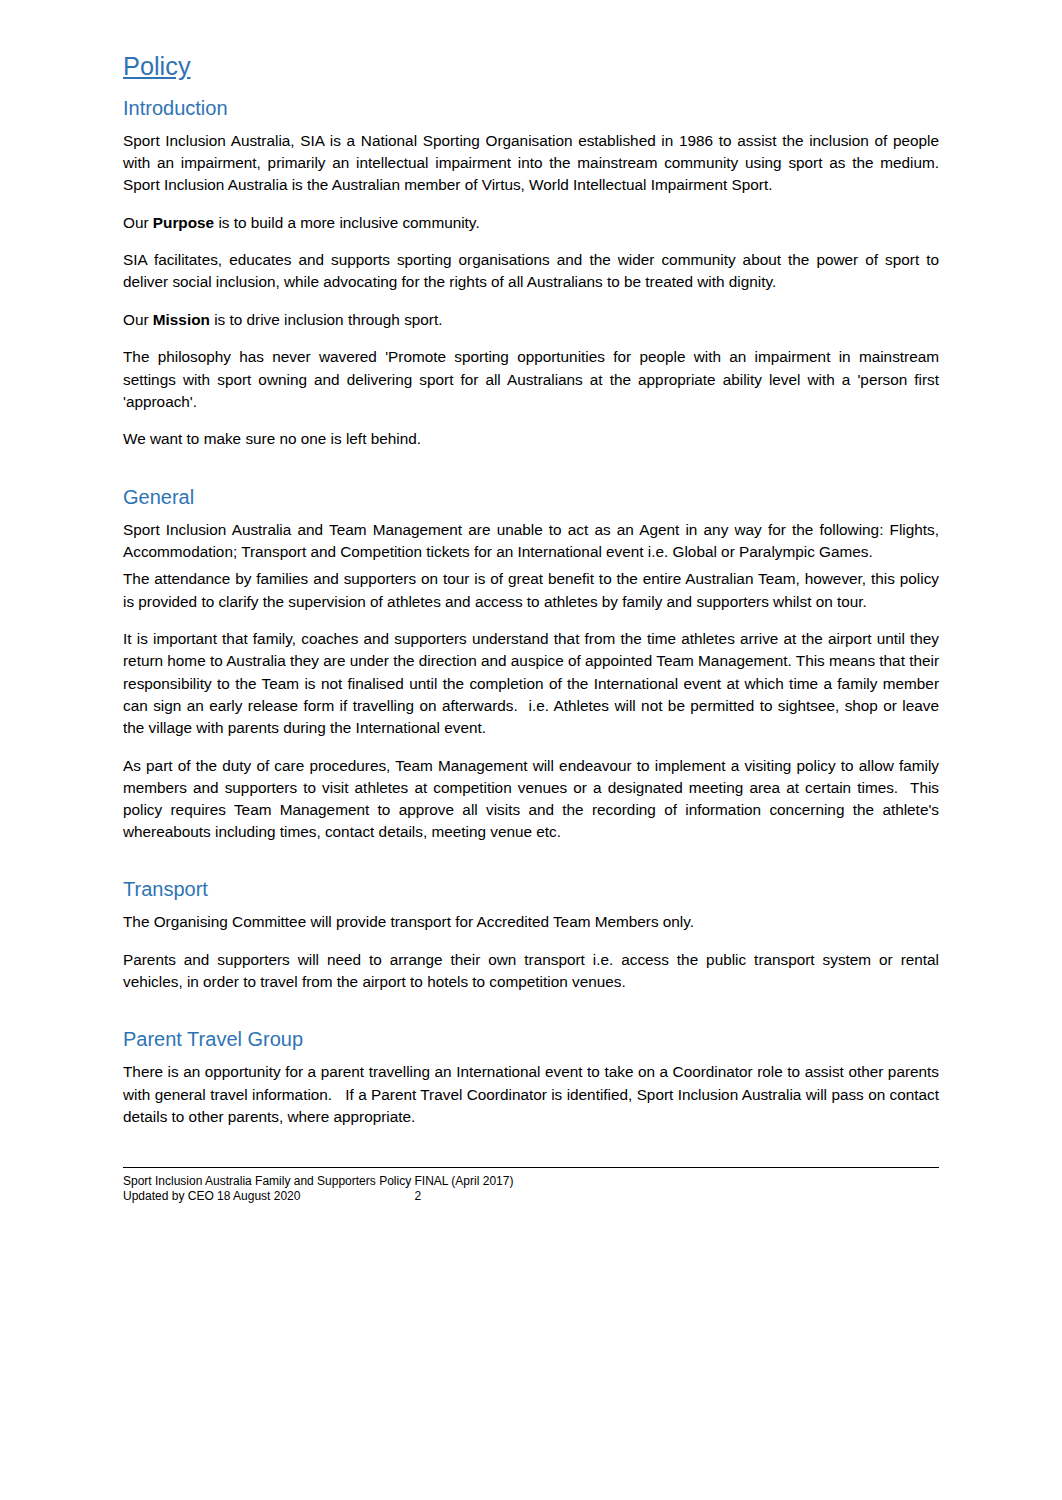Policy
Introduction
Sport Inclusion Australia, SIA is a National Sporting Organisation established in 1986 to assist the inclusion of people with an impairment, primarily an intellectual impairment into the mainstream community using sport as the medium. Sport Inclusion Australia is the Australian member of Virtus, World Intellectual Impairment Sport.
Our Purpose is to build a more inclusive community.
SIA facilitates, educates and supports sporting organisations and the wider community about the power of sport to deliver social inclusion, while advocating for the rights of all Australians to be treated with dignity.
Our Mission is to drive inclusion through sport.
The philosophy has never wavered 'Promote sporting opportunities for people with an impairment in mainstream settings with sport owning and delivering sport for all Australians at the appropriate ability level with a 'person first 'approach'.
We want to make sure no one is left behind.
General
Sport Inclusion Australia and Team Management are unable to act as an Agent in any way for the following: Flights, Accommodation; Transport and Competition tickets for an International event i.e. Global or Paralympic Games.
The attendance by families and supporters on tour is of great benefit to the entire Australian Team, however, this policy is provided to clarify the supervision of athletes and access to athletes by family and supporters whilst on tour.
It is important that family, coaches and supporters understand that from the time athletes arrive at the airport until they return home to Australia they are under the direction and auspice of appointed Team Management. This means that their responsibility to the Team is not finalised until the completion of the International event at which time a family member can sign an early release form if travelling on afterwards. i.e. Athletes will not be permitted to sightsee, shop or leave the village with parents during the International event.
As part of the duty of care procedures, Team Management will endeavour to implement a visiting policy to allow family members and supporters to visit athletes at competition venues or a designated meeting area at certain times. This policy requires Team Management to approve all visits and the recording of information concerning the athlete's whereabouts including times, contact details, meeting venue etc.
Transport
The Organising Committee will provide transport for Accredited Team Members only.
Parents and supporters will need to arrange their own transport i.e. access the public transport system or rental vehicles, in order to travel from the airport to hotels to competition venues.
Parent Travel Group
There is an opportunity for a parent travelling an International event to take on a Coordinator role to assist other parents with general travel information. If a Parent Travel Coordinator is identified, Sport Inclusion Australia will pass on contact details to other parents, where appropriate.
Sport Inclusion Australia Family and Supporters Policy FINAL (April 2017)
Updated by CEO 18 August 20202